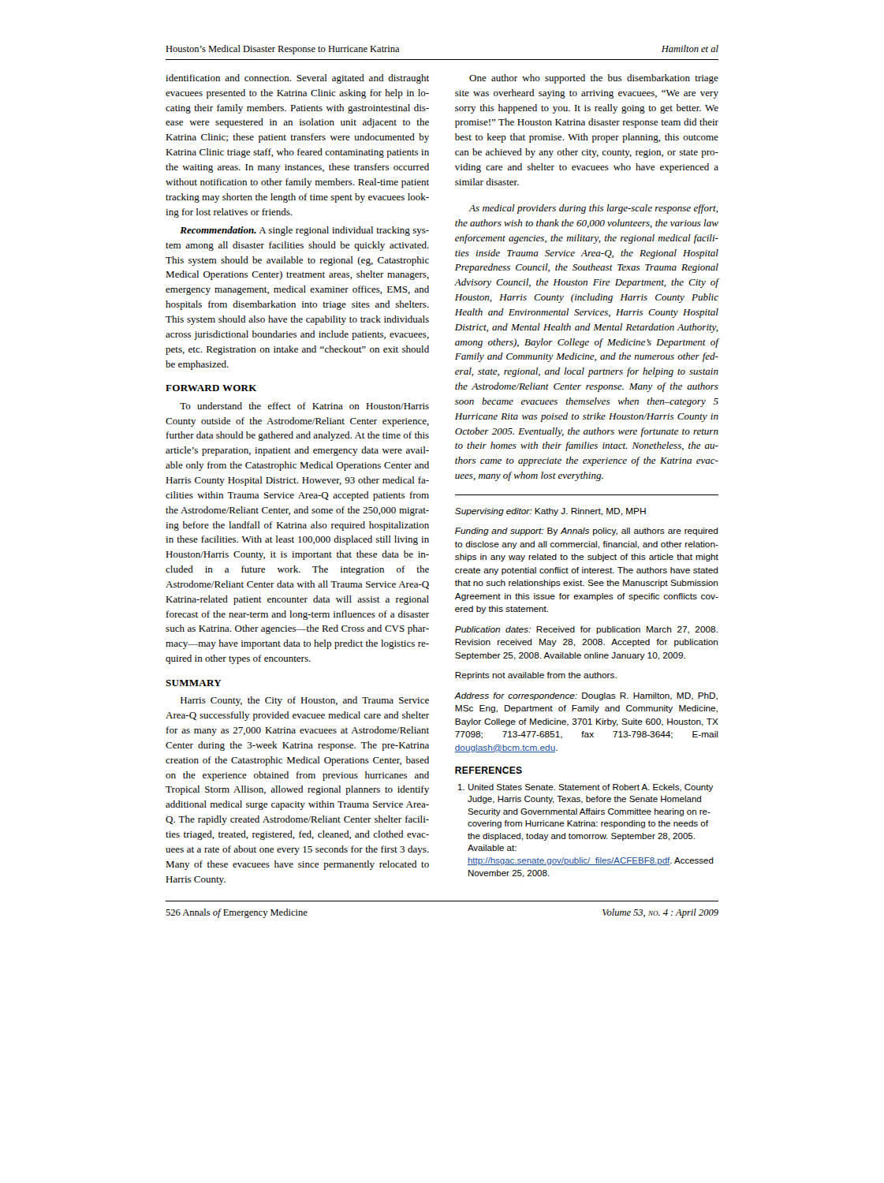Houston’s Medical Disaster Response to Hurricane Katrina
Hamilton et al
identification and connection. Several agitated and distraught evacuees presented to the Katrina Clinic asking for help in locating their family members. Patients with gastrointestinal disease were sequestered in an isolation unit adjacent to the Katrina Clinic; these patient transfers were undocumented by Katrina Clinic triage staff, who feared contaminating patients in the waiting areas. In many instances, these transfers occurred without notification to other family members. Real-time patient tracking may shorten the length of time spent by evacuees looking for lost relatives or friends.
Recommendation. A single regional individual tracking system among all disaster facilities should be quickly activated. This system should be available to regional (eg, Catastrophic Medical Operations Center) treatment areas, shelter managers, emergency management, medical examiner offices, EMS, and hospitals from disembarkation into triage sites and shelters. This system should also have the capability to track individuals across jurisdictional boundaries and include patients, evacuees, pets, etc. Registration on intake and “checkout” on exit should be emphasized.
FORWARD WORK
To understand the effect of Katrina on Houston/Harris County outside of the Astrodome/Reliant Center experience, further data should be gathered and analyzed. At the time of this article’s preparation, inpatient and emergency data were available only from the Catastrophic Medical Operations Center and Harris County Hospital District. However, 93 other medical facilities within Trauma Service Area-Q accepted patients from the Astrodome/Reliant Center, and some of the 250,000 migrating before the landfall of Katrina also required hospitalization in these facilities. With at least 100,000 displaced still living in Houston/Harris County, it is important that these data be included in a future work. The integration of the Astrodome/Reliant Center data with all Trauma Service Area-Q Katrina-related patient encounter data will assist a regional forecast of the near-term and long-term influences of a disaster such as Katrina. Other agencies—the Red Cross and CVS pharmacy—may have important data to help predict the logistics required in other types of encounters.
SUMMARY
Harris County, the City of Houston, and Trauma Service Area-Q successfully provided evacuee medical care and shelter for as many as 27,000 Katrina evacuees at Astrodome/Reliant Center during the 3-week Katrina response. The pre-Katrina creation of the Catastrophic Medical Operations Center, based on the experience obtained from previous hurricanes and Tropical Storm Allison, allowed regional planners to identify additional medical surge capacity within Trauma Service Area-Q. The rapidly created Astrodome/Reliant Center shelter facilities triaged, treated, registered, fed, cleaned, and clothed evacuees at a rate of about one every 15 seconds for the first 3 days. Many of these evacuees have since permanently relocated to Harris County.
One author who supported the bus disembarkation triage site was overheard saying to arriving evacuees, “We are very sorry this happened to you. It is really going to get better. We promise!” The Houston Katrina disaster response team did their best to keep that promise. With proper planning, this outcome can be achieved by any other city, county, region, or state providing care and shelter to evacuees who have experienced a similar disaster.
As medical providers during this large-scale response effort, the authors wish to thank the 60,000 volunteers, the various law enforcement agencies, the military, the regional medical facilities inside Trauma Service Area-Q, the Regional Hospital Preparedness Council, the Southeast Texas Trauma Regional Advisory Council, the Houston Fire Department, the City of Houston, Harris County (including Harris County Public Health and Environmental Services, Harris County Hospital District, and Mental Health and Mental Retardation Authority, among others), Baylor College of Medicine’s Department of Family and Community Medicine, and the numerous other federal, state, regional, and local partners for helping to sustain the Astrodome/Reliant Center response. Many of the authors soon became evacuees themselves when then–category 5 Hurricane Rita was poised to strike Houston/Harris County in October 2005. Eventually, the authors were fortunate to return to their homes with their families intact. Nonetheless, the authors came to appreciate the experience of the Katrina evacuees, many of whom lost everything.
Supervising editor: Kathy J. Rinnert, MD, MPH
Funding and support: By Annals policy, all authors are required to disclose any and all commercial, financial, and other relationships in any way related to the subject of this article that might create any potential conflict of interest. The authors have stated that no such relationships exist. See the Manuscript Submission Agreement in this issue for examples of specific conflicts covered by this statement.
Publication dates: Received for publication March 27, 2008. Revision received May 28, 2008. Accepted for publication September 25, 2008. Available online January 10, 2009.
Reprints not available from the authors.
Address for correspondence: Douglas R. Hamilton, MD, PhD, MSc Eng, Department of Family and Community Medicine, Baylor College of Medicine, 3701 Kirby, Suite 600, Houston, TX 77098; 713-477-6851, fax 713-798-3644; E-mail douglash@bcm.tcm.edu.
REFERENCES
United States Senate. Statement of Robert A. Eckels, County Judge, Harris County, Texas, before the Senate Homeland Security and Governmental Affairs Committee hearing on recovering from Hurricane Katrina: responding to the needs of the displaced, today and tomorrow. September 28, 2005. Available at: http://hsgac.senate.gov/public/_files/ACFEBF8.pdf. Accessed November 25, 2008.
526 Annals of Emergency Medicine
Volume 53, no. 4 : April 2009